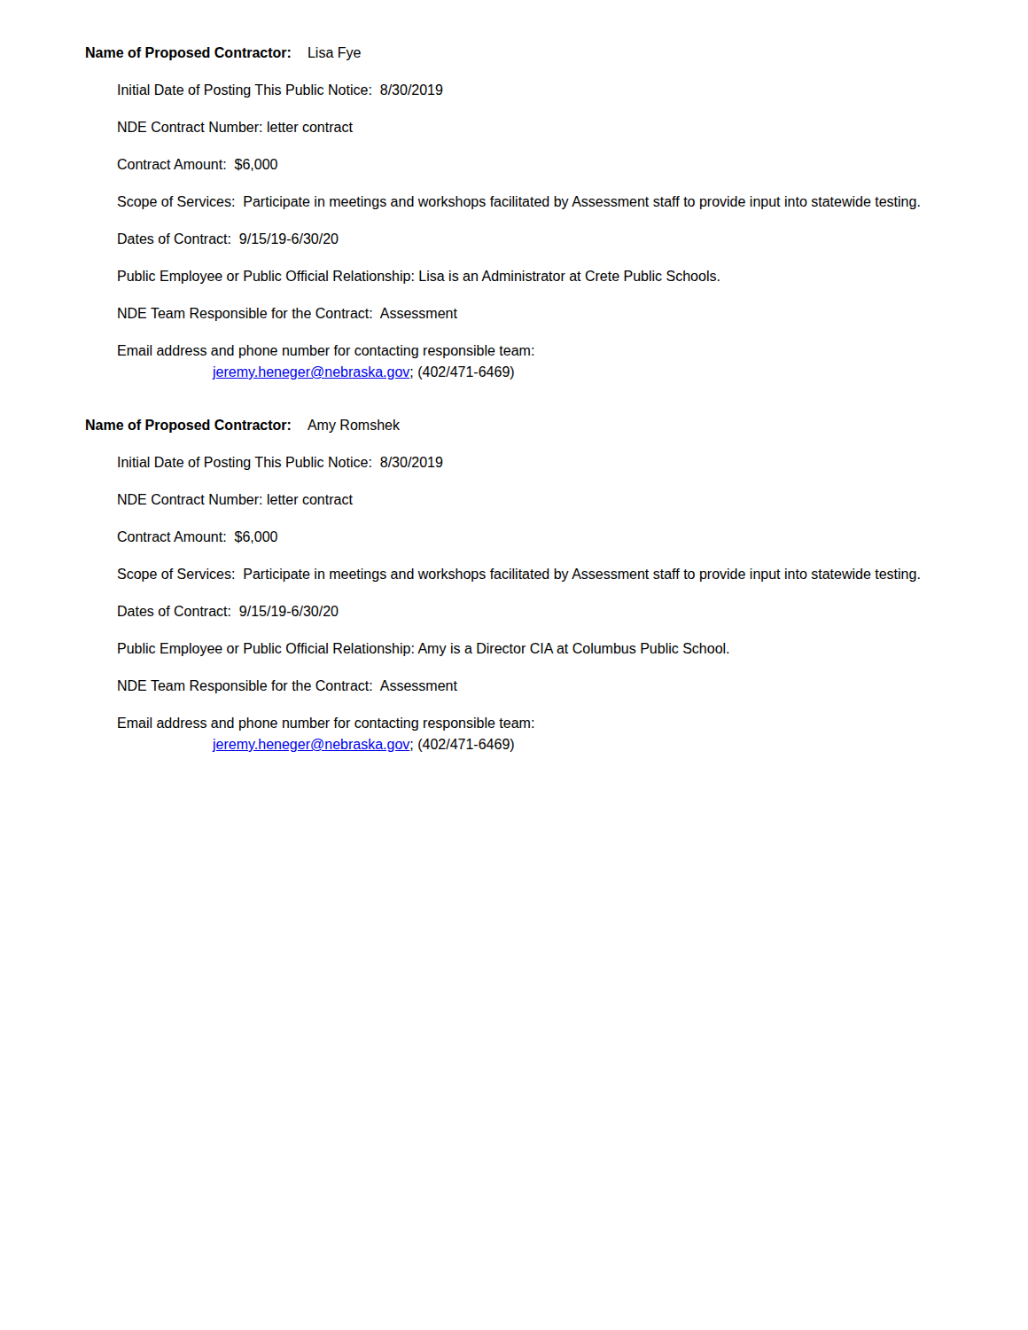Name of Proposed Contractor:Lisa Fye
Initial Date of Posting This Public Notice: 8/30/2019
NDE Contract Number: letter contract
Contract Amount: $6,000
Scope of Services: Participate in meetings and workshops facilitated by Assessment staff to provide input into statewide testing.
Dates of Contract: 9/15/19-6/30/20
Public Employee or Public Official Relationship: Lisa is an Administrator at Crete Public Schools.
NDE Team Responsible for the Contract: Assessment
Email address and phone number for contacting responsible team: jeremy.heneger@nebraska.gov; (402/471-6469)
Name of Proposed Contractor:Amy Romshek
Initial Date of Posting This Public Notice: 8/30/2019
NDE Contract Number: letter contract
Contract Amount: $6,000
Scope of Services: Participate in meetings and workshops facilitated by Assessment staff to provide input into statewide testing.
Dates of Contract: 9/15/19-6/30/20
Public Employee or Public Official Relationship: Amy is a Director CIA at Columbus Public School.
NDE Team Responsible for the Contract: Assessment
Email address and phone number for contacting responsible team: jeremy.heneger@nebraska.gov; (402/471-6469)